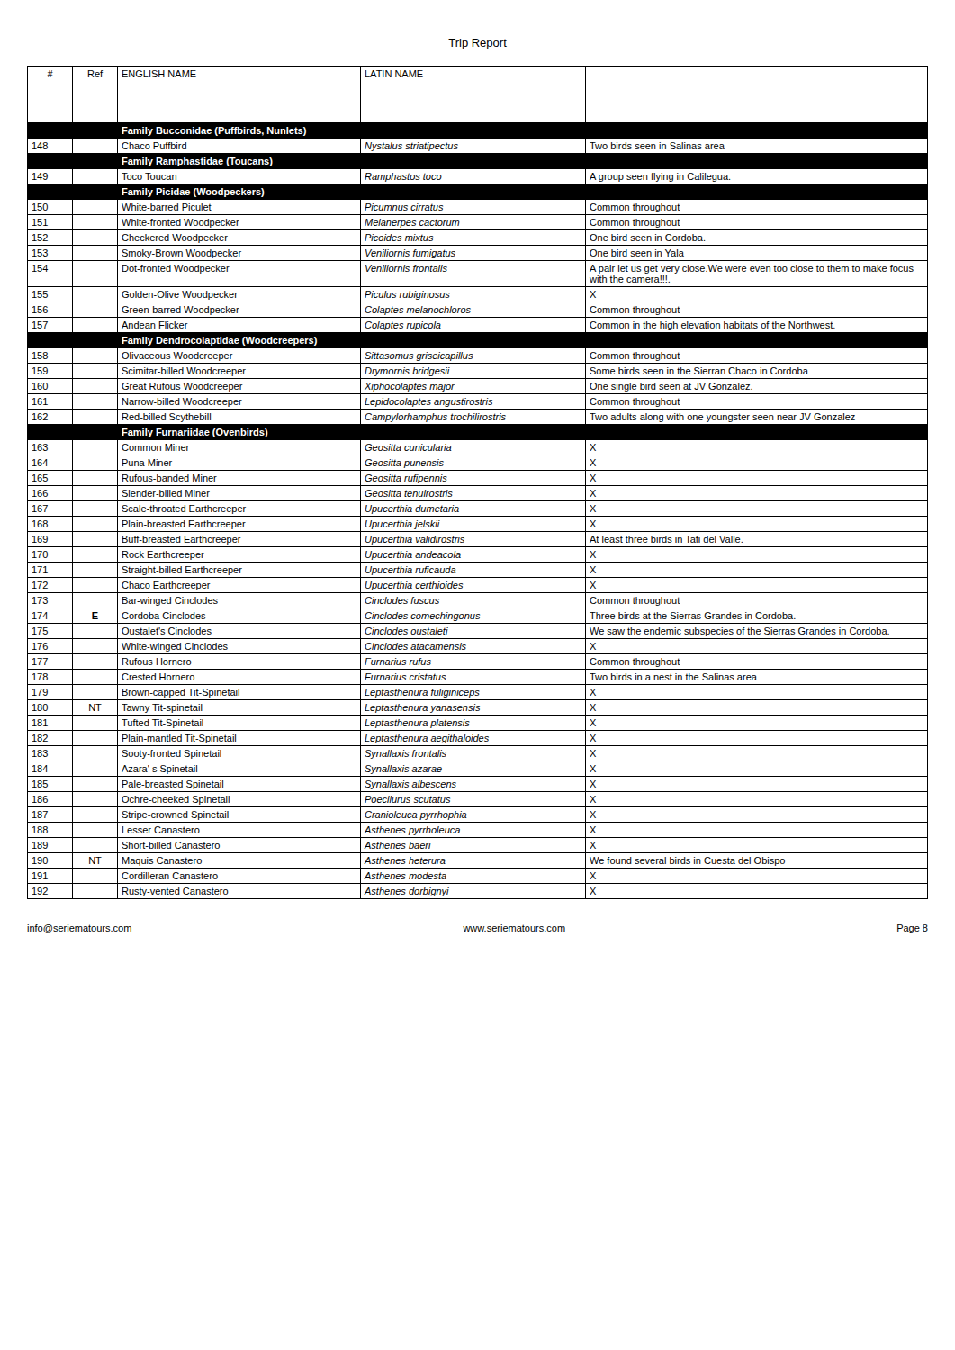Trip Report
| # | Ref | ENGLISH NAME | LATIN NAME | |
| --- | --- | --- | --- | --- |
| | | Family Bucconidae (Puffbirds, Nunlets) |
| 148 | | Chaco Puffbird | Nystalus striatipectus | Two birds seen in Salinas area |
| | | Family Ramphastidae (Toucans) |
| 149 | | Toco Toucan | Ramphastos toco | A group seen flying in Calilegua. |
| | | Family Picidae (Woodpeckers) |
| 150 | | White-barred Piculet | Picumnus cirratus | Common throughout |
| 151 | | White-fronted Woodpecker | Melanerpes cactorum | Common throughout |
| 152 | | Checkered Woodpecker | Picoides mixtus | One bird seen in Cordoba. |
| 153 | | Smoky-Brown Woodpecker | Veniliornis fumigatus | One bird seen in Yala |
| 154 | | Dot-fronted Woodpecker | Veniliornis frontalis | A pair let us get very close.We were even too close to them to make focus with the camera!!!. |
| 155 | | Golden-Olive Woodpecker | Piculus rubiginosus | X |
| 156 | | Green-barred Woodpecker | Colaptes melanochloros | Common throughout |
| 157 | | Andean Flicker | Colaptes rupicola | Common in the high elevation habitats of the Northwest. |
| | | Family Dendrocolaptidae (Woodcreepers) |
| 158 | | Olivaceous Woodcreeper | Sittasomus griseicapillus | Common throughout |
| 159 | | Scimitar-billed Woodcreeper | Drymornis bridgesii | Some birds seen in the Sierran Chaco in Cordoba |
| 160 | | Great Rufous Woodcreeper | Xiphocolaptes major | One single bird seen at JV Gonzalez. |
| 161 | | Narrow-billed Woodcreeper | Lepidocolaptes angustirostris | Common throughout |
| 162 | | Red-billed Scythebill | Campylorhamphus trochilirostris | Two adults along with one youngster seen near JV Gonzalez |
| | | Family Furnariidae (Ovenbirds) |
| 163 | | Common Miner | Geositta cunicularia | X |
| 164 | | Puna Miner | Geositta punensis | X |
| 165 | | Rufous-banded Miner | Geositta rufipennis | X |
| 166 | | Slender-billed Miner | Geositta tenuirostris | X |
| 167 | | Scale-throated Earthcreeper | Upucerthia dumetaria | X |
| 168 | | Plain-breasted Earthcreeper | Upucerthia jelskii | X |
| 169 | | Buff-breasted Earthcreeper | Upucerthia validirostris | At least three birds in Tafi del Valle. |
| 170 | | Rock Earthcreeper | Upucerthia andeacola | X |
| 171 | | Straight-billed Earthcreeper | Upucerthia ruficauda | X |
| 172 | | Chaco Earthcreeper | Upucerthia certhioides | X |
| 173 | | Bar-winged Cinclodes | Cinclodes fuscus | Common throughout |
| 174 | E | Cordoba Cinclodes | Cinclodes comechingonus | Three birds at the Sierras Grandes in Cordoba. |
| 175 | | Oustalet's Cinclodes | Cinclodes oustaleti | We saw the endemic subspecies of the Sierras Grandes in Cordoba. |
| 176 | | White-winged Cinclodes | Cinclodes atacamensis | X |
| 177 | | Rufous Hornero | Furnarius rufus | Common throughout |
| 178 | | Crested Hornero | Furnarius cristatus | Two birds in a nest in the Salinas area |
| 179 | | Brown-capped Tit-Spinetail | Leptasthenura fuliginiceps | X |
| 180 | NT | Tawny Tit-spinetail | Leptasthenura yanasensis | X |
| 181 | | Tufted Tit-Spinetail | Leptasthenura platensis | X |
| 182 | | Plain-mantled Tit-Spinetail | Leptasthenura aegithaloides | X |
| 183 | | Sooty-fronted Spinetail | Synallaxis frontalis | X |
| 184 | | Azara' s Spinetail | Synallaxis azarae | X |
| 185 | | Pale-breasted Spinetail | Synallaxis albescens | X |
| 186 | | Ochre-cheeked Spinetail | Poecilurus scutatus | X |
| 187 | | Stripe-crowned Spinetail | Cranioleuca pyrrhophia | X |
| 188 | | Lesser Canastero | Asthenes pyrrholeuca | X |
| 189 | | Short-billed Canastero | Asthenes baeri | X |
| 190 | NT | Maquis Canastero | Asthenes heterura | We found several birds in Cuesta del Obispo |
| 191 | | Cordilleran Canastero | Asthenes modesta | X |
| 192 | | Rusty-vented Canastero | Asthenes dorbignyi | X |
info@seriematours.com
www.seriematours.com
Page 8